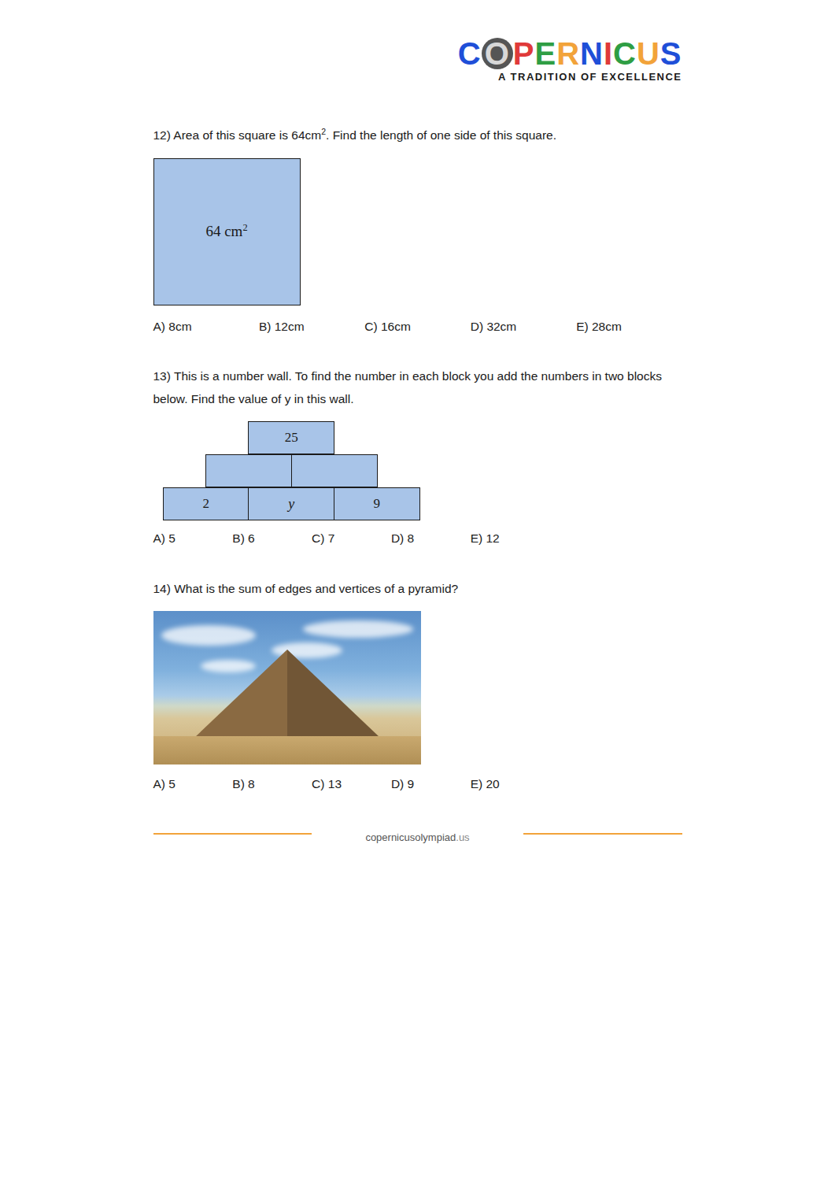COPERNICUS
A TRADITION OF EXCELLENCE
12) Area of this square is 64cm2. Find the length of one side of this square.
64 cm2
A) 8cm B) 12cm C) 16cm D) 32cm E) 28cm
13) This is a number wall. To find the number in each block you add the numbers in two blocks below. Find the value of y in this wall.
25
2
y
9
A) 5 B) 6 C) 7 D) 8 E) 12
14) What is the sum of edges and vertices of a pyramid?
A) 5 B) 8 C) 13 D) 9 E) 20
copernicusolympiad.us